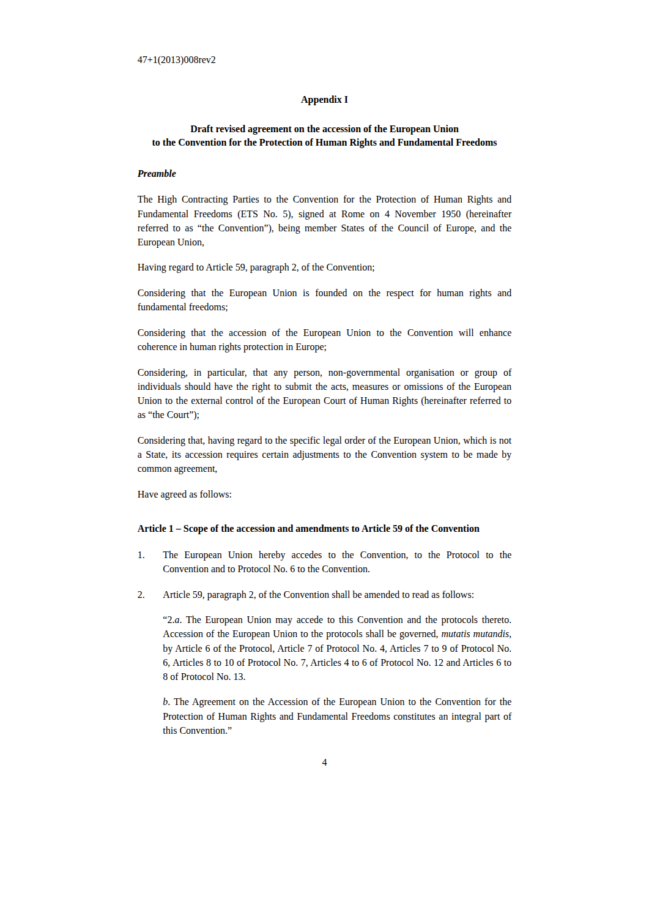47+1(2013)008rev2
Appendix I
Draft revised agreement on the accession of the European Union
to the Convention for the Protection of Human Rights and Fundamental Freedoms
Preamble
The High Contracting Parties to the Convention for the Protection of Human Rights and Fundamental Freedoms (ETS No. 5), signed at Rome on 4 November 1950 (hereinafter referred to as “the Convention”), being member States of the Council of Europe, and the European Union,
Having regard to Article 59, paragraph 2, of the Convention;
Considering that the European Union is founded on the respect for human rights and fundamental freedoms;
Considering that the accession of the European Union to the Convention will enhance coherence in human rights protection in Europe;
Considering, in particular, that any person, non-governmental organisation or group of individuals should have the right to submit the acts, measures or omissions of the European Union to the external control of the European Court of Human Rights (hereinafter referred to as “the Court”);
Considering that, having regard to the specific legal order of the European Union, which is not a State, its accession requires certain adjustments to the Convention system to be made by common agreement,
Have agreed as follows:
Article 1 – Scope of the accession and amendments to Article 59 of the Convention
1.
The European Union hereby accedes to the Convention, to the Protocol to the Convention and to Protocol No. 6 to the Convention.
2.
Article 59, paragraph 2, of the Convention shall be amended to read as follows:
“2.a. The European Union may accede to this Convention and the protocols thereto. Accession of the European Union to the protocols shall be governed, mutatis mutandis, by Article 6 of the Protocol, Article 7 of Protocol No. 4, Articles 7 to 9 of Protocol No. 6, Articles 8 to 10 of Protocol No. 7, Articles 4 to 6 of Protocol No. 12 and Articles 6 to 8 of Protocol No. 13.
b. The Agreement on the Accession of the European Union to the Convention for the Protection of Human Rights and Fundamental Freedoms constitutes an integral part of this Convention.”
4